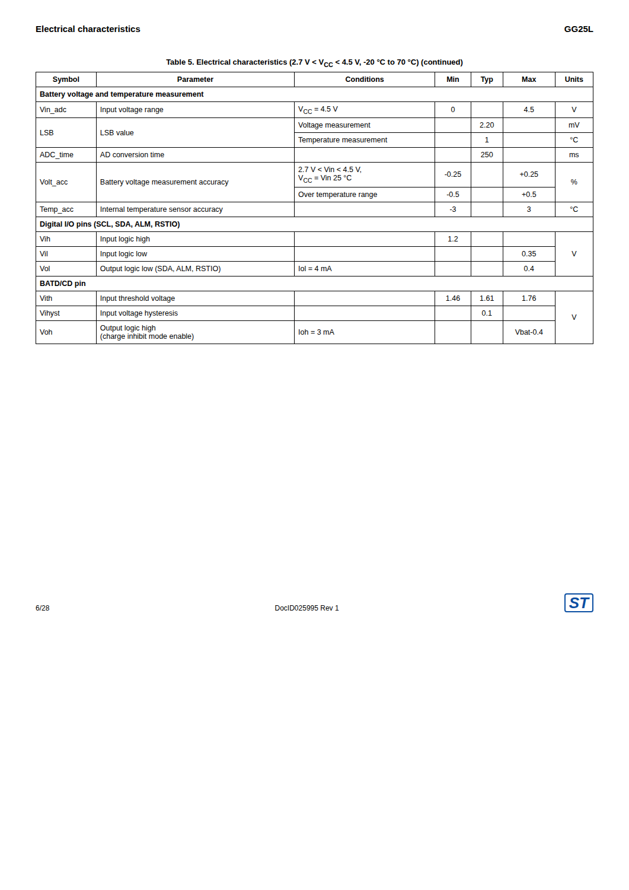Electrical characteristics GG25L
Table 5. Electrical characteristics (2.7 V < VCC < 4.5 V, -20 °C to 70 °C) (continued)
| Symbol | Parameter | Conditions | Min | Typ | Max | Units |
| --- | --- | --- | --- | --- | --- | --- |
| Battery voltage and temperature measurement |
| Vin_adc | Input voltage range | V CC = 4.5 V | 0 | | 4.5 | V |
| LSB | LSB value | Voltage measurement | | 2.20 | | mV |
| Temperature measurement | | 1 | | °C |
| ADC_time | AD conversion time | | | 250 | | ms |
| Volt_acc | Battery voltage measurement accuracy | 2.7 V < Vin < 4.5 V, V CC = Vin 25 °C | -0.25 | | +0.25 | % |
| Over temperature range | -0.5 | | +0.5 |
| Temp_acc | Internal temperature sensor accuracy | | -3 | | 3 | °C |
| Digital I/O pins (SCL, SDA, ALM, RSTIO) |
| Vih | Input logic high | | 1.2 | | | V |
| Vil | Input logic low | | | | 0.35 |
| Vol | Output logic low (SDA, ALM, RSTIO) | Iol = 4 mA | | | 0.4 |
| BATD/CD pin |
| Vith | Input threshold voltage | | 1.46 | 1.61 | 1.76 | V |
| Vihyst | Input voltage hysteresis | | | 0.1 | |
| Voh | Output logic high (charge inhibit mode enable) | Ioh = 3 mA | | | Vbat-0.4 |
6/28 DocID025995 Rev 1 ST